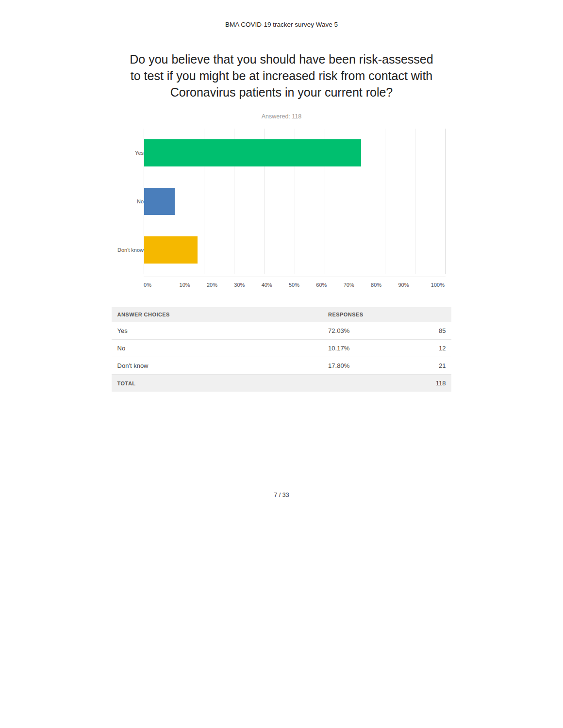BMA COVID-19 tracker survey Wave 5
Do you believe that you should have been risk-assessed to test if you might be at increased risk from contact with Coronavirus patients in your current role?
Answered: 118
| Yes | |
| No | |
| Don't know | |
| | 0% 10% 20% 30% 40% 50% 60% 70% 80% 90% 100% |
| ANSWER CHOICES | RESPONSES |
| --- | --- |
| Yes | 72.03% | 85 |
| No | 10.17% | 12 |
| Don't know | 17.80% | 21 |
| TOTAL | | 118 |
7 / 33